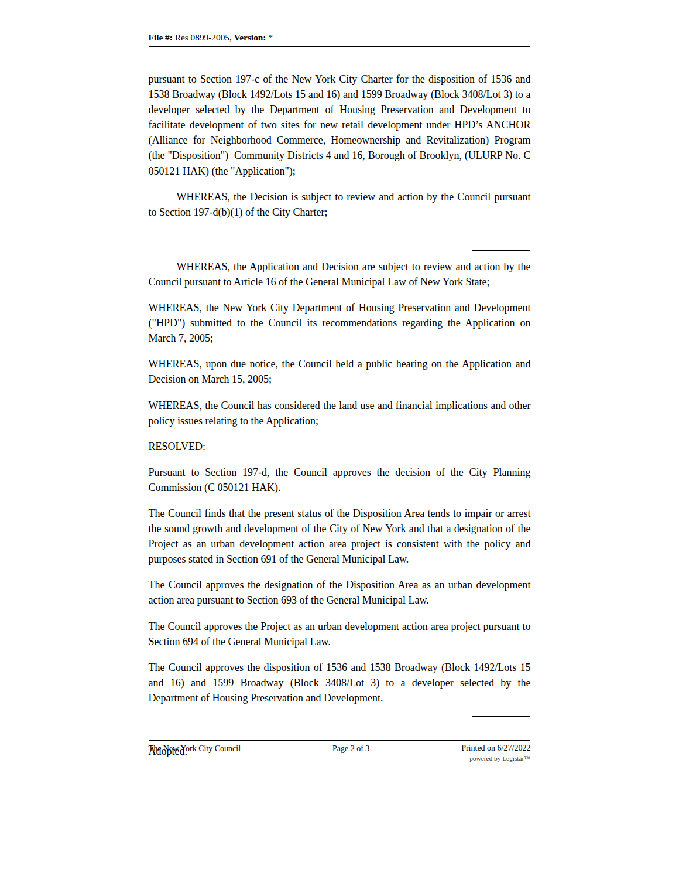File #: Res 0899-2005, Version: *
pursuant to Section 197-c of the New York City Charter for the disposition of 1536 and 1538 Broadway (Block 1492/Lots 15 and 16) and 1599 Broadway (Block 3408/Lot 3) to a developer selected by the Department of Housing Preservation and Development to facilitate development of two sites for new retail development under HPD’s ANCHOR (Alliance for Neighborhood Commerce, Homeownership and Revitalization) Program (the "Disposition") Community Districts 4 and 16, Borough of Brooklyn, (ULURP No. C 050121 HAK) (the "Application");
WHEREAS, the Decision is subject to review and action by the Council pursuant to Section 197-d(b)(1) of the City Charter;
WHEREAS, the Application and Decision are subject to review and action by the Council pursuant to Article 16 of the General Municipal Law of New York State;
WHEREAS, the New York City Department of Housing Preservation and Development ("HPD") submitted to the Council its recommendations regarding the Application on March 7, 2005;
WHEREAS, upon due notice, the Council held a public hearing on the Application and Decision on March 15, 2005;
WHEREAS, the Council has considered the land use and financial implications and other policy issues relating to the Application;
RESOLVED:
Pursuant to Section 197-d, the Council approves the decision of the City Planning Commission (C 050121 HAK).
The Council finds that the present status of the Disposition Area tends to impair or arrest the sound growth and development of the City of New York and that a designation of the Project as an urban development action area project is consistent with the policy and purposes stated in Section 691 of the General Municipal Law.
The Council approves the designation of the Disposition Area as an urban development action area pursuant to Section 693 of the General Municipal Law.
The Council approves the Project as an urban development action area project pursuant to Section 694 of the General Municipal Law.
The Council approves the disposition of 1536 and 1538 Broadway (Block 1492/Lots 15 and 16) and 1599 Broadway (Block 3408/Lot 3) to a developer selected by the Department of Housing Preservation and Development.
Adopted.
The New York City Council
Page 2 of 3
Printed on 6/27/2022
powered by Legistar™